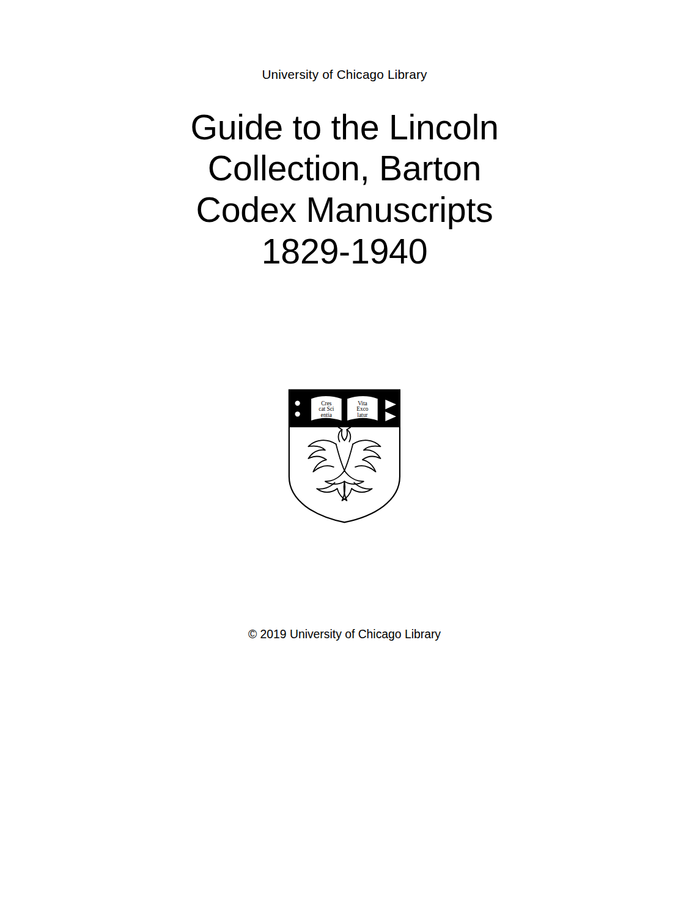University of Chicago Library
Guide to the Lincoln Collection, Barton Codex Manuscripts 1829-1940
Cres cat Sci entia Vita Exco latur
© 2019 University of Chicago Library